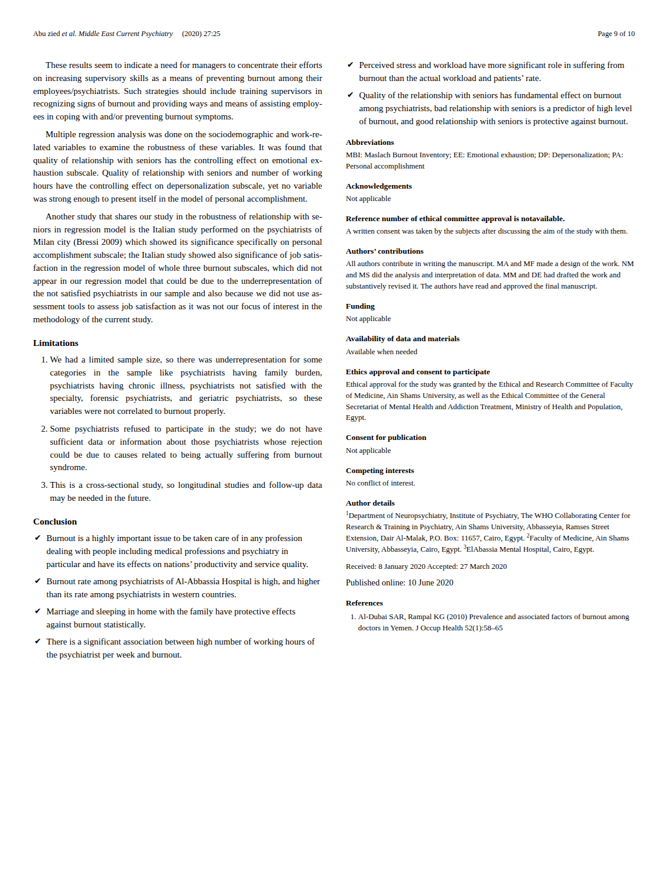Abu zied et al. Middle East Current Psychiatry (2020) 27:25 Page 9 of 10
These results seem to indicate a need for managers to concentrate their efforts on increasing supervisory skills as a means of preventing burnout among their employees/psychiatrists. Such strategies should include training supervisors in recognizing signs of burnout and providing ways and means of assisting employees in coping with and/or preventing burnout symptoms.
Multiple regression analysis was done on the sociodemographic and work-related variables to examine the robustness of these variables. It was found that quality of relationship with seniors has the controlling effect on emotional exhaustion subscale. Quality of relationship with seniors and number of working hours have the controlling effect on depersonalization subscale, yet no variable was strong enough to present itself in the model of personal accomplishment.
Another study that shares our study in the robustness of relationship with seniors in regression model is the Italian study performed on the psychiatrists of Milan city (Bressi 2009) which showed its significance specifically on personal accomplishment subscale; the Italian study showed also significance of job satisfaction in the regression model of whole three burnout subscales, which did not appear in our regression model that could be due to the underrepresentation of the not satisfied psychiatrists in our sample and also because we did not use assessment tools to assess job satisfaction as it was not our focus of interest in the methodology of the current study.
Limitations
We had a limited sample size, so there was underrepresentation for some categories in the sample like psychiatrists having family burden, psychiatrists having chronic illness, psychiatrists not satisfied with the specialty, forensic psychiatrists, and geriatric psychiatrists, so these variables were not correlated to burnout properly.
Some psychiatrists refused to participate in the study; we do not have sufficient data or information about those psychiatrists whose rejection could be due to causes related to being actually suffering from burnout syndrome.
This is a cross-sectional study, so longitudinal studies and follow-up data may be needed in the future.
Conclusion
Burnout is a highly important issue to be taken care of in any profession dealing with people including medical professions and psychiatry in particular and have its effects on nations’ productivity and service quality.
Burnout rate among psychiatrists of Al-Abbassia Hospital is high, and higher than its rate among psychiatrists in western countries.
Marriage and sleeping in home with the family have protective effects against burnout statistically.
There is a significant association between high number of working hours of the psychiatrist per week and burnout.
Perceived stress and workload have more significant role in suffering from burnout than the actual workload and patients’ rate.
Quality of the relationship with seniors has fundamental effect on burnout among psychiatrists, bad relationship with seniors is a predictor of high level of burnout, and good relationship with seniors is protective against burnout.
Abbreviations
MBI: Maslach Burnout Inventory; EE: Emotional exhaustion; DP: Depersonalization; PA: Personal accomplishment
Acknowledgements
Not applicable
Reference number of ethical committee approval is notavailable.
A written consent was taken by the subjects after discussing the aim of the study with them.
Authors’ contributions
All authors contribute in writing the manuscript. MA and MF made a design of the work. NM and MS did the analysis and interpretation of data. MM and DE had drafted the work and substantively revised it. The authors have read and approved the final manuscript.
Funding
Not applicable
Availability of data and materials
Available when needed
Ethics approval and consent to participate
Ethical approval for the study was granted by the Ethical and Research Committee of Faculty of Medicine, Ain Shams University, as well as the Ethical Committee of the General Secretariat of Mental Health and Addiction Treatment, Ministry of Health and Population, Egypt.
Consent for publication
Not applicable
Competing interests
No conflict of interest.
Author details
1Department of Neuropsychiatry, Institute of Psychiatry, The WHO Collaborating Center for Research & Training in Psychiatry, Ain Shams University, Abbasseyia, Ramses Street Extension, Dair Al-Malak, P.O. Box: 11657, Cairo, Egypt. 2Faculty of Medicine, Ain Shams University, Abbasseyia, Cairo, Egypt. 3ElAbassia Mental Hospital, Cairo, Egypt.
Received: 8 January 2020 Accepted: 27 March 2020
Published online: 10 June 2020
References
Al-Dubai SAR, Rampal KG (2010) Prevalence and associated factors of burnout among doctors in Yemen. J Occup Health 52(1):58–65